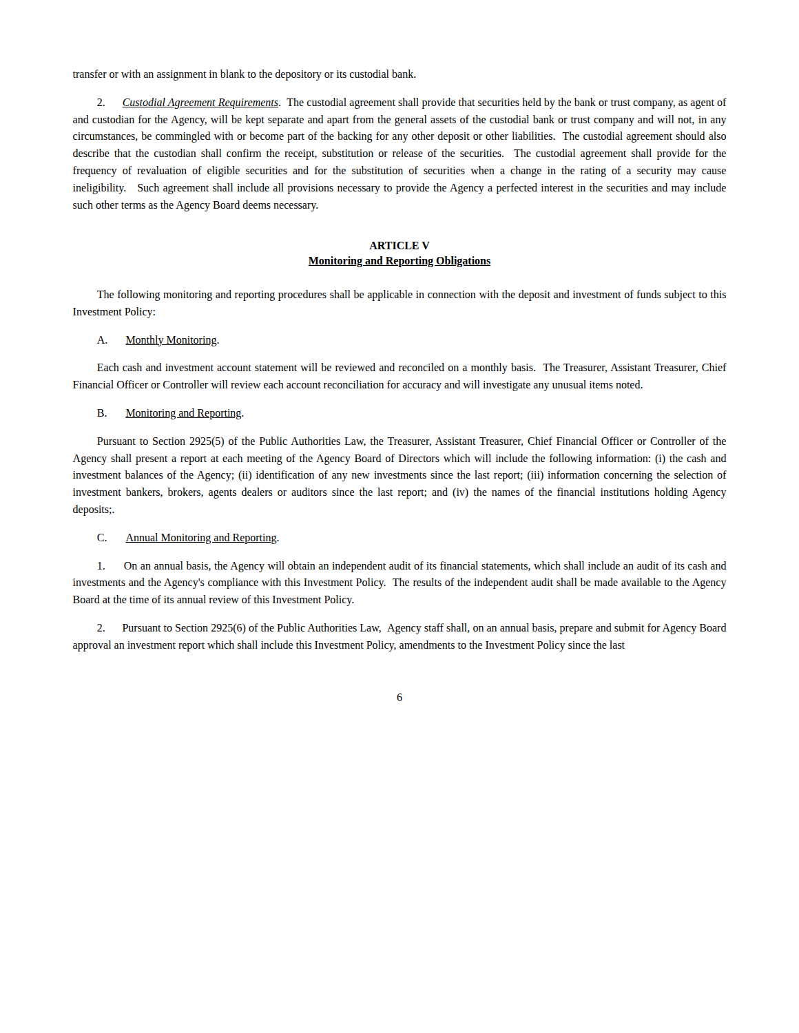transfer or with an assignment in blank to the depository or its custodial bank.
2. Custodial Agreement Requirements. The custodial agreement shall provide that securities held by the bank or trust company, as agent of and custodian for the Agency, will be kept separate and apart from the general assets of the custodial bank or trust company and will not, in any circumstances, be commingled with or become part of the backing for any other deposit or other liabilities. The custodial agreement should also describe that the custodian shall confirm the receipt, substitution or release of the securities. The custodial agreement shall provide for the frequency of revaluation of eligible securities and for the substitution of securities when a change in the rating of a security may cause ineligibility. Such agreement shall include all provisions necessary to provide the Agency a perfected interest in the securities and may include such other terms as the Agency Board deems necessary.
ARTICLE VMonitoring and Reporting Obligations
The following monitoring and reporting procedures shall be applicable in connection with the deposit and investment of funds subject to this Investment Policy:
A. Monthly Monitoring.
Each cash and investment account statement will be reviewed and reconciled on a monthly basis. The Treasurer, Assistant Treasurer, Chief Financial Officer or Controller will review each account reconciliation for accuracy and will investigate any unusual items noted.
B. Monitoring and Reporting.
Pursuant to Section 2925(5) of the Public Authorities Law, the Treasurer, Assistant Treasurer, Chief Financial Officer or Controller of the Agency shall present a report at each meeting of the Agency Board of Directors which will include the following information: (i) the cash and investment balances of the Agency; (ii) identification of any new investments since the last report; (iii) information concerning the selection of investment bankers, brokers, agents dealers or auditors since the last report; and (iv) the names of the financial institutions holding Agency deposits;.
C. Annual Monitoring and Reporting.
1. On an annual basis, the Agency will obtain an independent audit of its financial statements, which shall include an audit of its cash and investments and the Agency's compliance with this Investment Policy. The results of the independent audit shall be made available to the Agency Board at the time of its annual review of this Investment Policy.
2. Pursuant to Section 2925(6) of the Public Authorities Law, Agency staff shall, on an annual basis, prepare and submit for Agency Board approval an investment report which shall include this Investment Policy, amendments to the Investment Policy since the last
6